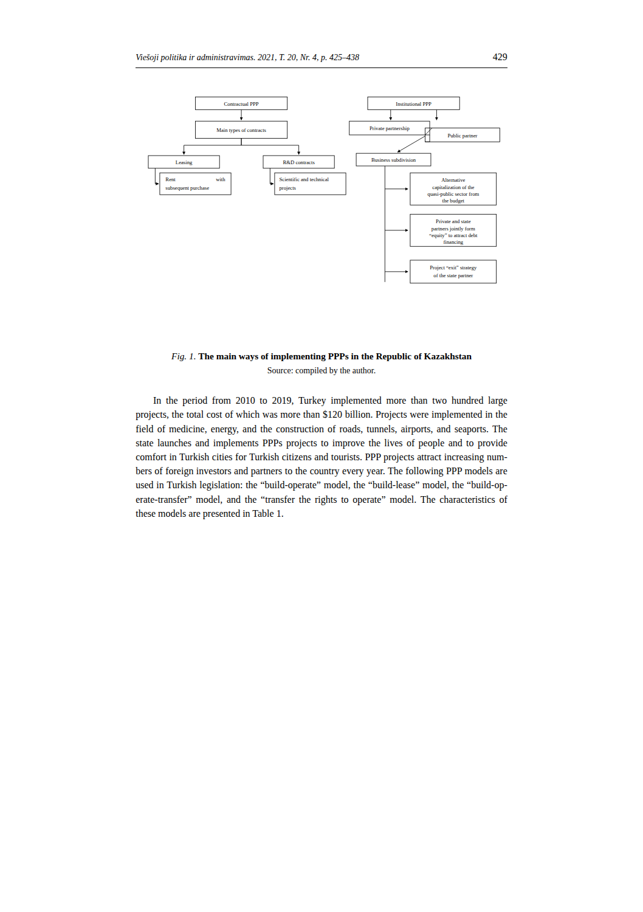Viešoji politika ir administravimas. 2021, T. 20, Nr. 4, p. 425–438 429
Contractual PPP Main types of contracts Leasing R&D contracts Rent with subsequent purchase Scientific and technical projects Institutional PPP Private partnership Public partner Business subdivision Alternative capitalization of the quasi-public sector from the budget Private and state partners jointly form “equity” to attract debt financing Project “exit” strategy of the state partner
Fig. 1. The main ways of implementing PPPs in the Republic of Kazakhstan
Source: compiled by the author.
In the period from 2010 to 2019, Turkey implemented more than two hundred large projects, the total cost of which was more than $120 billion. Projects were implemented in the field of medicine, energy, and the construction of roads, tunnels, airports, and seaports. The state launches and implements PPPs projects to improve the lives of people and to provide comfort in Turkish cities for Turkish citizens and tourists. PPP projects attract increasing numbers of foreign investors and partners to the country every year. The following PPP models are used in Turkish legislation: the “build-operate” model, the “build-lease” model, the “build-operate-transfer” model, and the “transfer the rights to operate” model. The characteristics of these models are presented in Table 1.